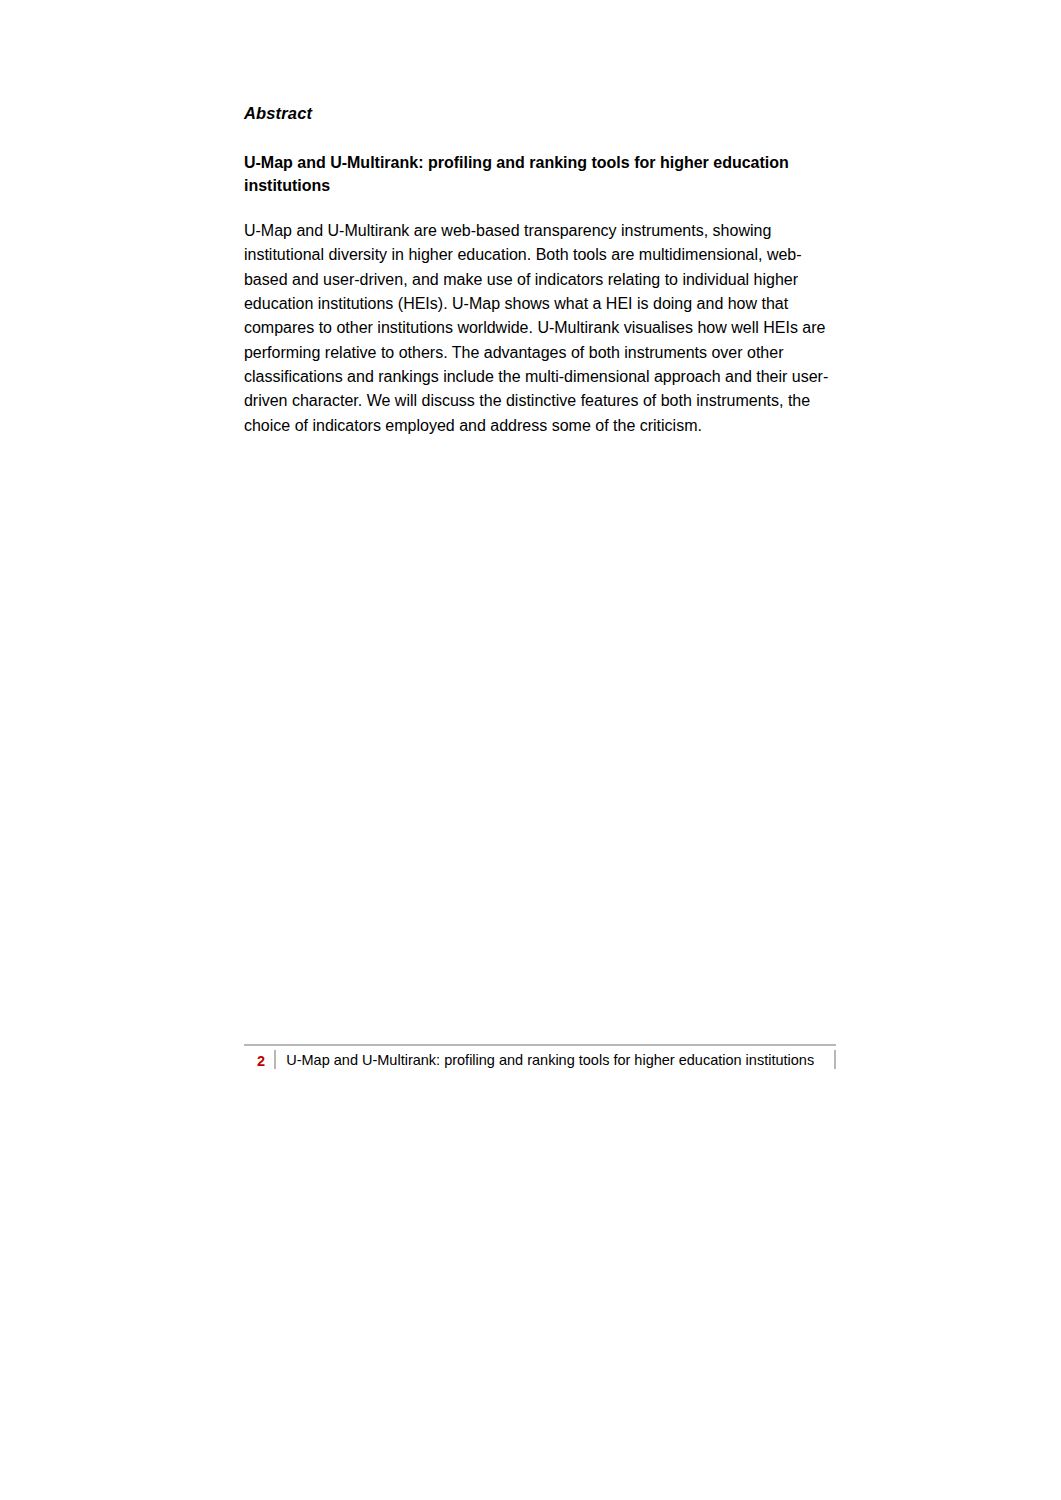Abstract
U-Map and U-Multirank: profiling and ranking tools for higher education institutions
U-Map and U-Multirank are web-based transparency instruments, showing institutional diversity in higher education. Both tools are multidimensional, web-based and user-driven, and make use of indicators relating to individual higher education institutions (HEIs). U-Map shows what a HEI is doing and how that compares to other institutions worldwide. U-Multirank visualises how well HEIs are performing relative to others. The advantages of both instruments over other classifications and rankings include the multi-dimensional approach and their user-driven character. We will discuss the distinctive features of both instruments, the choice of indicators employed and address some of the criticism.
2
U-Map and U-Multirank: profiling and ranking tools for higher education institutions